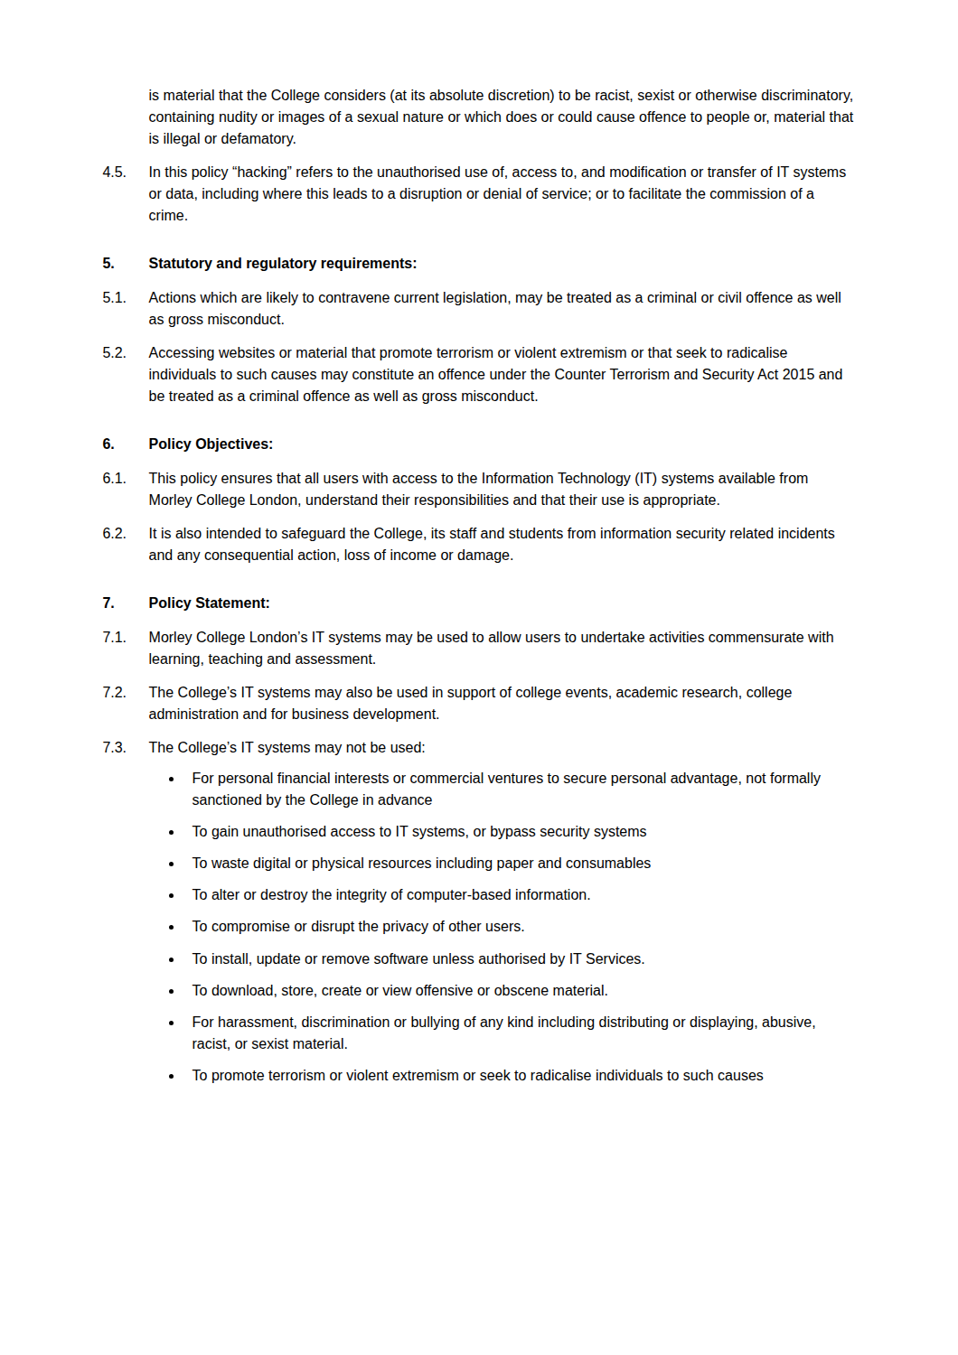is material that the College considers (at its absolute discretion) to be racist, sexist or otherwise discriminatory, containing nudity or images of a sexual nature or which does or could cause offence to people or, material that is illegal or defamatory.
4.5. In this policy “hacking” refers to the unauthorised use of, access to, and modification or transfer of IT systems or data, including where this leads to a disruption or denial of service; or to facilitate the commission of a crime.
5. Statutory and regulatory requirements:
5.1. Actions which are likely to contravene current legislation, may be treated as a criminal or civil offence as well as gross misconduct.
5.2. Accessing websites or material that promote terrorism or violent extremism or that seek to radicalise individuals to such causes may constitute an offence under the Counter Terrorism and Security Act 2015 and be treated as a criminal offence as well as gross misconduct.
6. Policy Objectives:
6.1. This policy ensures that all users with access to the Information Technology (IT) systems available from Morley College London, understand their responsibilities and that their use is appropriate.
6.2. It is also intended to safeguard the College, its staff and students from information security related incidents and any consequential action, loss of income or damage.
7. Policy Statement:
7.1. Morley College London’s IT systems may be used to allow users to undertake activities commensurate with learning, teaching and assessment.
7.2. The College’s IT systems may also be used in support of college events, academic research, college administration and for business development.
7.3. The College’s IT systems may not be used:
For personal financial interests or commercial ventures to secure personal advantage, not formally sanctioned by the College in advance
To gain unauthorised access to IT systems, or bypass security systems
To waste digital or physical resources including paper and consumables
To alter or destroy the integrity of computer-based information.
To compromise or disrupt the privacy of other users.
To install, update or remove software unless authorised by IT Services.
To download, store, create or view offensive or obscene material.
For harassment, discrimination or bullying of any kind including distributing or displaying, abusive, racist, or sexist material.
To promote terrorism or violent extremism or seek to radicalise individuals to such causes